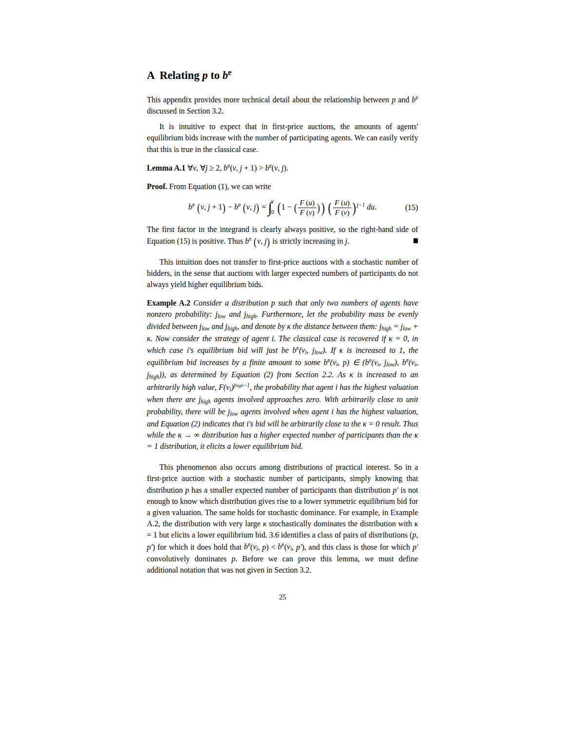ARelating p to be
This appendix provides more technical detail about the relationship between p and be discussed in Section 3.2.
It is intuitive to expect that in first-price auctions, the amounts of agents' equilibrium bids increase with the number of participating agents. We can easily verify that this is true in the classical case.
Lemma A.1 ∀v, ∀j ≥ 2, be(v, j + 1) > be(v, j).
Proof. From Equation (1), we can write
be (v, j + 1) − be (v, j) = ∫v 0 (1 − (F (u) F (v))) (F (u) F (v)) j−1 du. (15)
The first factor in the integrand is clearly always positive, so the right-hand side of Equation (15) is positive. Thus be (v, j) is strictly increasing in j.
This intuition does not transfer to first-price auctions with a stochastic number of bidders, in the sense that auctions with larger expected numbers of participants do not always yield higher equilibrium bids.
Example A.2 Consider a distribution p such that only two numbers of agents have nonzero probability: jlow and jhigh. Furthermore, let the probability mass be evenly divided between jlow and jhigh, and denote by κ the distance between them: jhigh = jlow + κ. Now consider the strategy of agent i. The classical case is recovered if κ = 0, in which case i's equilibrium bid will just be be(vi, jlow). If κ is increased to 1, the equilibrium bid increases by a finite amount to some be(vi, p) ∈ (be(vi, jlow), be(vi, jhigh)), as determined by Equation (2) from Section 2.2. As κ is increased to an arbitrarily high value, F(vi)jhigh−1, the probability that agent i has the highest valuation when there are jhigh agents involved approaches zero. With arbitrarily close to unit probability, there will be jlow agents involved when agent i has the highest valuation, and Equation (2) indicates that i's bid will be arbitrarily close to the κ = 0 result. Thus while the κ → ∞ distribution has a higher expected number of participants than the κ = 1 distribution, it elicits a lower equilibrium bid.
This phenomenon also occurs among distributions of practical interest. So in a first-price auction with a stochastic number of participants, simply knowing that distribution p has a smaller expected number of participants than distribution p′ is not enough to know which distribution gives rise to a lower symmetric equilibrium bid for a given valuation. The same holds for stochastic dominance. For example, in Example A.2, the distribution with very large κ stochastically dominates the distribution with κ = 1 but elicits a lower equilibrium bid. 3.6 identifies a class of pairs of distributions (p, p′) for which it does hold that be(vi, p) < be(vi, p′), and this class is those for which p′ convolutively dominates p. Before we can prove this lemma, we must define additional notation that was not given in Section 3.2.
25